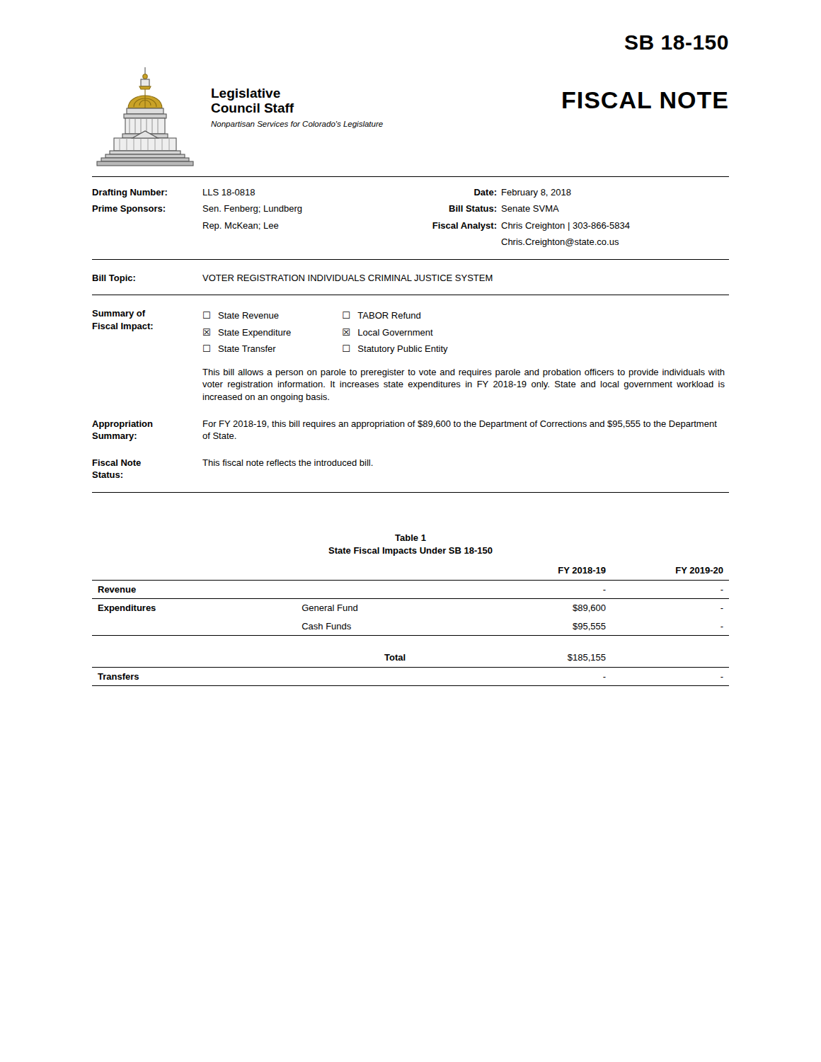SB 18-150
Legislative
Council Staff
Nonpartisan Services for Colorado's Legislature
FISCAL NOTE
| Drafting Number: | LLS 18-0818 | Date: | February 8, 2018 |
| Prime Sponsors: | Sen. Fenberg; Lundberg | Bill Status: | Senate SVMA |
| | Rep. McKean; Lee | Fiscal Analyst: | Chris Creighton / 303-866-5834 |
| | | | Chris.Creighton@state.co.us |
| Bill Topic: | VOTER REGISTRATION INDIVIDUALS CRIMINAL JUSTICE SYSTEM |
| Summary of Fiscal Impact: | / ☐ / State Revenue / / ☐ / TABOR Refund / / ☒ / State Expenditure / / ☒ / Local Government / / ☐ / State Transfer / / ☐ / Statutory Public Entity / This bill allows a person on parole to preregister to vote and requires parole and probation officers to provide individuals with voter registration information. It increases state expenditures in FY 2018-19 only. State and local government workload is increased on an ongoing basis. |
| Appropriation Summary: | For FY 2018-19, this bill requires an appropriation of $89,600 to the Department of Corrections and $95,555 to the Department of State. |
| Fiscal Note Status: | This fiscal note reflects the introduced bill. |
Table 1
State Fiscal Impacts Under SB 18-150
| | | FY 2018-19 | FY 2019-20 |
| --- | --- | --- | --- |
| Revenue | | - | - |
| Expenditures | General Fund | $89,600 | - |
| | Cash Funds | $95,555 | - |
| | Total | $185,155 | |
| Transfers | | - | - |